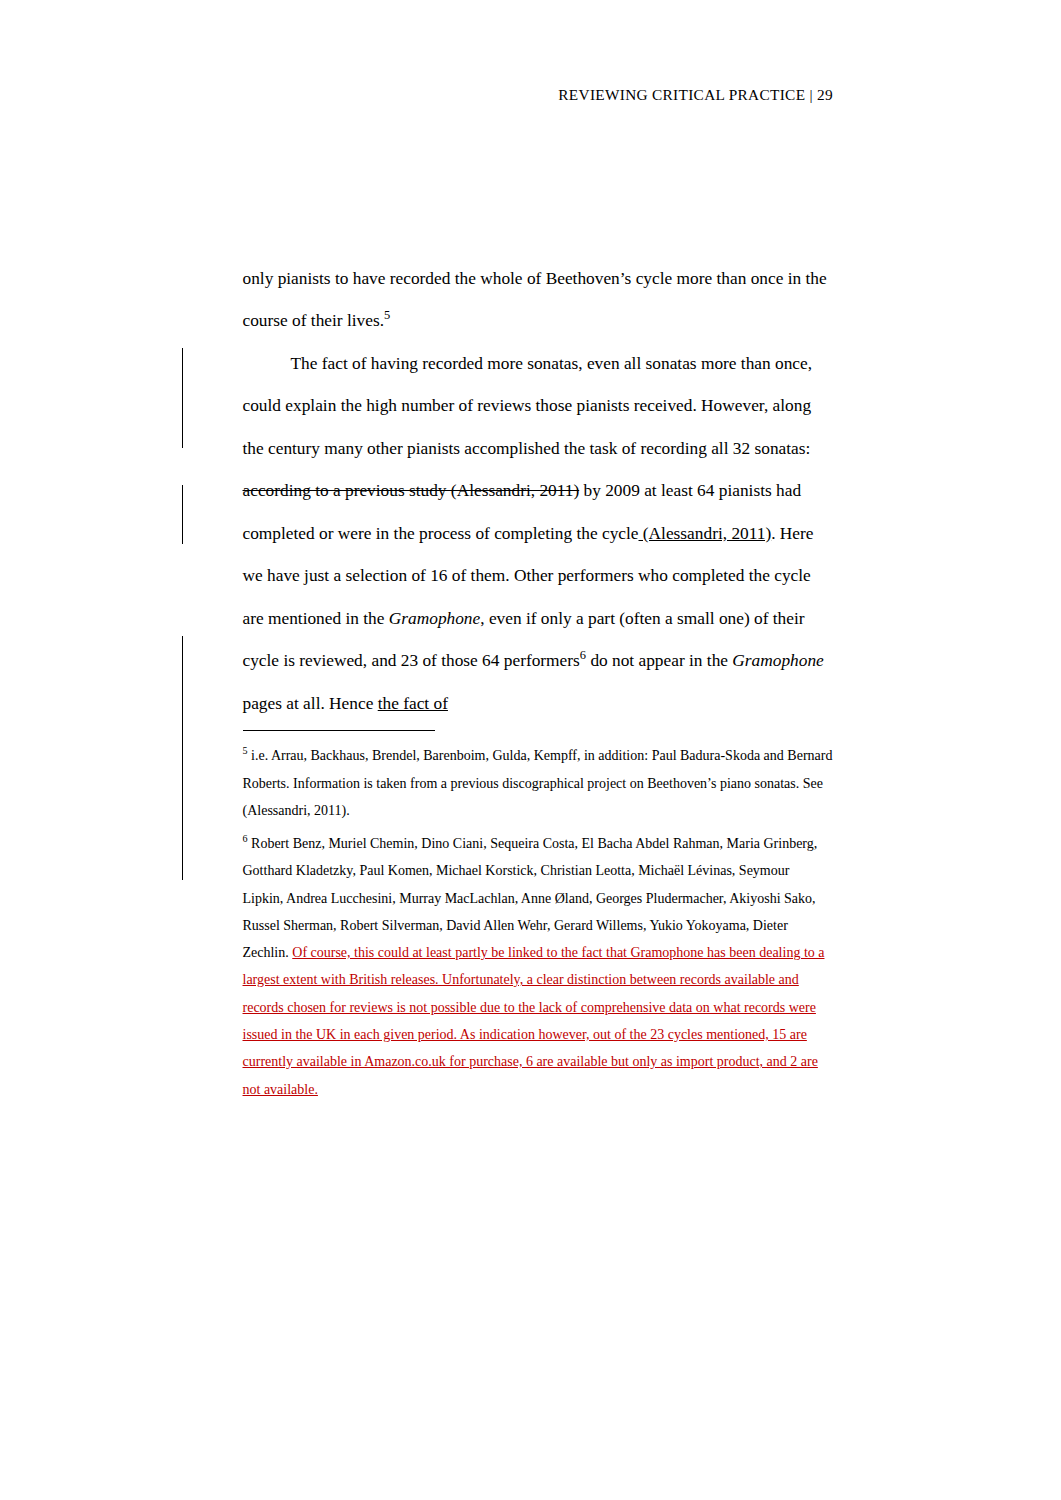REVIEWING CRITICAL PRACTICE | 29
only pianists to have recorded the whole of Beethoven’s cycle more than once in the course of their lives.5
The fact of having recorded more sonatas, even all sonatas more than once, could explain the high number of reviews those pianists received. However, along the century many other pianists accomplished the task of recording all 32 sonatas: according to a previous study (Alessandri, 2011) by 2009 at least 64 pianists had completed or were in the process of completing the cycle (Alessandri, 2011). Here we have just a selection of 16 of them. Other performers who completed the cycle are mentioned in the Gramophone, even if only a part (often a small one) of their cycle is reviewed, and 23 of those 64 performers6 do not appear in the Gramophone pages at all. Hence the fact of
5 i.e. Arrau, Backhaus, Brendel, Barenboim, Gulda, Kempff, in addition: Paul Badura-Skoda and Bernard Roberts. Information is taken from a previous discographical project on Beethoven’s piano sonatas. See (Alessandri, 2011).
6 Robert Benz, Muriel Chemin, Dino Ciani, Sequeira Costa, El Bacha Abdel Rahman, Maria Grinberg, Gotthard Kladetzky, Paul Komen, Michael Korstick, Christian Leotta, Michaël Lévinas, Seymour Lipkin, Andrea Lucchesini, Murray MacLachlan, Anne Øland, Georges Pludermacher, Akiyoshi Sako, Russel Sherman, Robert Silverman, David Allen Wehr, Gerard Willems, Yukio Yokoyama, Dieter Zechlin. Of course, this could at least partly be linked to the fact that Gramophone has been dealing to a largest extent with British releases. Unfortunately, a clear distinction between records available and records chosen for reviews is not possible due to the lack of comprehensive data on what records were issued in the UK in each given period. As indication however, out of the 23 cycles mentioned, 15 are currently available in Amazon.co.uk for purchase, 6 are available but only as import product, and 2 are not available.